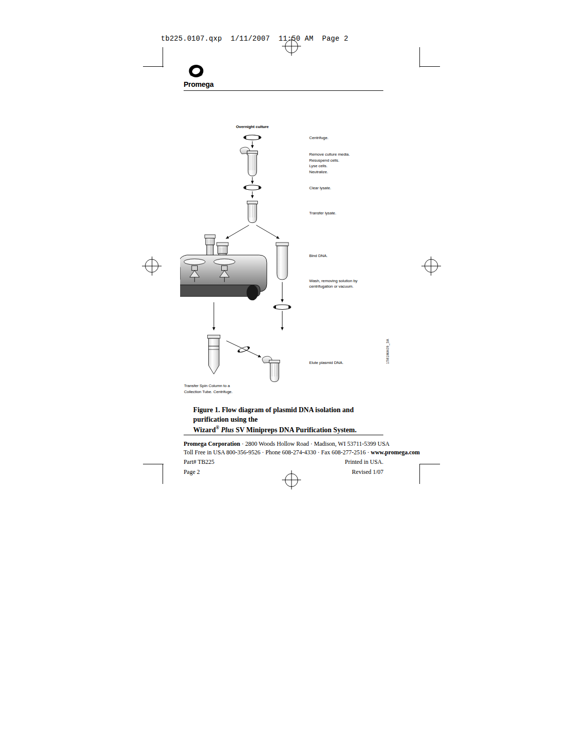tb225.0107.qxp 1/11/2007 11:50 AM Page 2
Promega
Overnight culture Centrifuge. Remove culture media. Resuspend cells. Lyse cells. Neutralize. Clear lysate. Transfer lysate. Bind DNA. Wash, removing solution by centrifugation or vacuum. Elute plasmid DNA. Transfer Spin Column to a Collection Tube. Centrifuge.
1581MA09_3A
Figure 1. Flow diagram of plasmid DNA isolation and purification using the
Wizard® Plus SV Minipreps DNA Purification System.
Promega Corporation · 2800 Woods Hollow Road · Madison, WI 53711-5399 USA
Toll Free in USA 800-356-9526 · Phone 608-274-4330 · Fax 608-277-2516 · www.promega.com
Part# TB225
Printed in USA.
Page 2
Revised 1/07